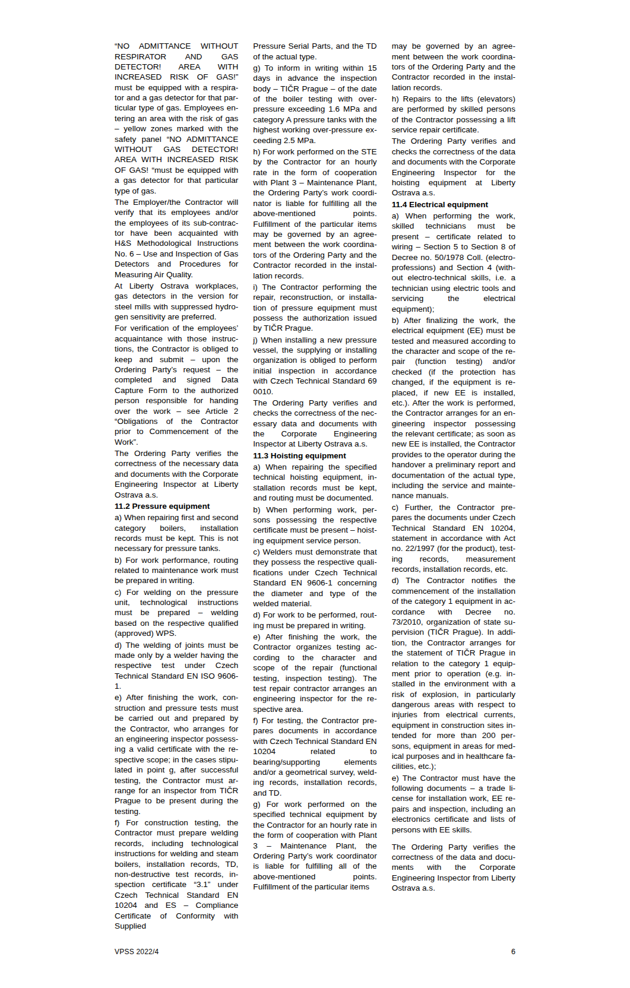“NO ADMITTANCE WITHOUT RESPIRATOR AND GAS DETECTOR! AREA WITH INCREASED RISK OF GAS!” must be equipped with a respirator and a gas detector for that particular type of gas. Employees entering an area with the risk of gas – yellow zones marked with the safety panel “NO ADMITTANCE WITHOUT GAS DETECTOR! AREA WITH INCREASED RISK OF GAS! “must be equipped with a gas detector for that particular type of gas.
The Employer/the Contractor will verify that its employees and/or the employees of its sub-contractor have been acquainted with H&S Methodological Instructions No. 6 – Use and Inspection of Gas Detectors and Procedures for Measuring Air Quality.
At Liberty Ostrava workplaces, gas detectors in the version for steel mills with suppressed hydrogen sensitivity are preferred.
For verification of the employees’ acquaintance with those instructions, the Contractor is obliged to keep and submit – upon the Ordering Party’s request – the completed and signed Data Capture Form to the authorized person responsible for handing over the work – see Article 2 “Obligations of the Contractor prior to Commencement of the Work”.
The Ordering Party verifies the correctness of the necessary data and documents with the Corporate Engineering Inspector at Liberty Ostrava a.s.
11.2 Pressure equipment
a) When repairing first and second category boilers, installation records must be kept. This is not necessary for pressure tanks.
b) For work performance, routing related to maintenance work must be prepared in writing.
c) For welding on the pressure unit, technological instructions must be prepared – welding based on the respective qualified (approved) WPS.
d) The welding of joints must be made only by a welder having the respective test under Czech Technical Standard EN ISO 9606-1.
e) After finishing the work, construction and pressure tests must be carried out and prepared by the Contractor, who arranges for an engineering inspector possessing a valid certificate with the respective scope; in the cases stipulated in point g, after successful testing, the Contractor must arrange for an inspector from TIČR Prague to be present during the testing.
f) For construction testing, the Contractor must prepare welding records, including technological instructions for welding and steam boilers, installation records, TD, non-destructive test records, inspection certificate “3.1” under Czech Technical Standard EN 10204 and ES – Compliance Certificate of Conformity with Supplied
Pressure Serial Parts, and the TD of the actual type.
g) To inform in writing within 15 days in advance the inspection body – TIČR Prague – of the date of the boiler testing with over-pressure exceeding 1.6 MPa and category A pressure tanks with the highest working over-pressure exceeding 2.5 MPa.
h) For work performed on the STE by the Contractor for an hourly rate in the form of cooperation with Plant 3 – Maintenance Plant, the Ordering Party’s work coordinator is liable for fulfilling all the above-mentioned points. Fulfillment of the particular items may be governed by an agreement between the work coordinators of the Ordering Party and the Contractor recorded in the installation records.
i) The Contractor performing the repair, reconstruction, or installation of pressure equipment must possess the authorization issued by TIČR Prague.
j) When installing a new pressure vessel, the supplying or installing organization is obliged to perform initial inspection in accordance with Czech Technical Standard 69 0010.
The Ordering Party verifies and checks the correctness of the necessary data and documents with the Corporate Engineering Inspector at Liberty Ostrava a.s.
11.3 Hoisting equipment
a) When repairing the specified technical hoisting equipment, installation records must be kept, and routing must be documented.
b) When performing work, persons possessing the respective certificate must be present – hoisting equipment service person.
c) Welders must demonstrate that they possess the respective qualifications under Czech Technical Standard EN 9606-1 concerning the diameter and type of the welded material.
d) For work to be performed, routing must be prepared in writing.
e) After finishing the work, the Contractor organizes testing according to the character and scope of the repair (functional testing, inspection testing). The test repair contractor arranges an engineering inspector for the respective area.
f) For testing, the Contractor prepares documents in accordance with Czech Technical Standard EN 10204 related to bearing/supporting elements and/or a geometrical survey, welding records, installation records, and TD.
g) For work performed on the specified technical equipment by the Contractor for an hourly rate in the form of cooperation with Plant 3 – Maintenance Plant, the Ordering Party’s work coordinator is liable for fulfilling all of the above-mentioned points. Fulfillment of the particular items
may be governed by an agreement between the work coordinators of the Ordering Party and the Contractor recorded in the installation records.
h) Repairs to the lifts (elevators) are performed by skilled persons of the Contractor possessing a lift service repair certificate.
The Ordering Party verifies and checks the correctness of the data and documents with the Corporate Engineering Inspector for the hoisting equipment at Liberty Ostrava a.s.
11.4 Electrical equipment
a) When performing the work, skilled technicians must be present – certificate related to wiring – Section 5 to Section 8 of Decree no. 50/1978 Coll. (electro-professions) and Section 4 (without electro-technical skills, i.e. a technician using electric tools and servicing the electrical equipment);
b) After finalizing the work, the electrical equipment (EE) must be tested and measured according to the character and scope of the repair (function testing) and/or checked (if the protection has changed, if the equipment is replaced, if new EE is installed, etc.). After the work is performed, the Contractor arranges for an engineering inspector possessing the relevant certificate; as soon as new EE is installed, the Contractor provides to the operator during the handover a preliminary report and documentation of the actual type, including the service and maintenance manuals.
c) Further, the Contractor prepares the documents under Czech Technical Standard EN 10204, statement in accordance with Act no. 22/1997 (for the product), testing records, measurement records, installation records, etc.
d) The Contractor notifies the commencement of the installation of the category 1 equipment in accordance with Decree no. 73/2010, organization of state supervision (TIČR Prague). In addition, the Contractor arranges for the statement of TIČR Prague in relation to the category 1 equipment prior to operation (e.g. installed in the environment with a risk of explosion, in particularly dangerous areas with respect to injuries from electrical currents, equipment in construction sites intended for more than 200 persons, equipment in areas for medical purposes and in healthcare facilities, etc.);
e) The Contractor must have the following documents – a trade license for installation work, EE repairs and inspection, including an electronics certificate and lists of persons with EE skills.
The Ordering Party verifies the correctness of the data and documents with the Corporate Engineering Inspector from Liberty Ostrava a.s.
VPSS 2022/4
6